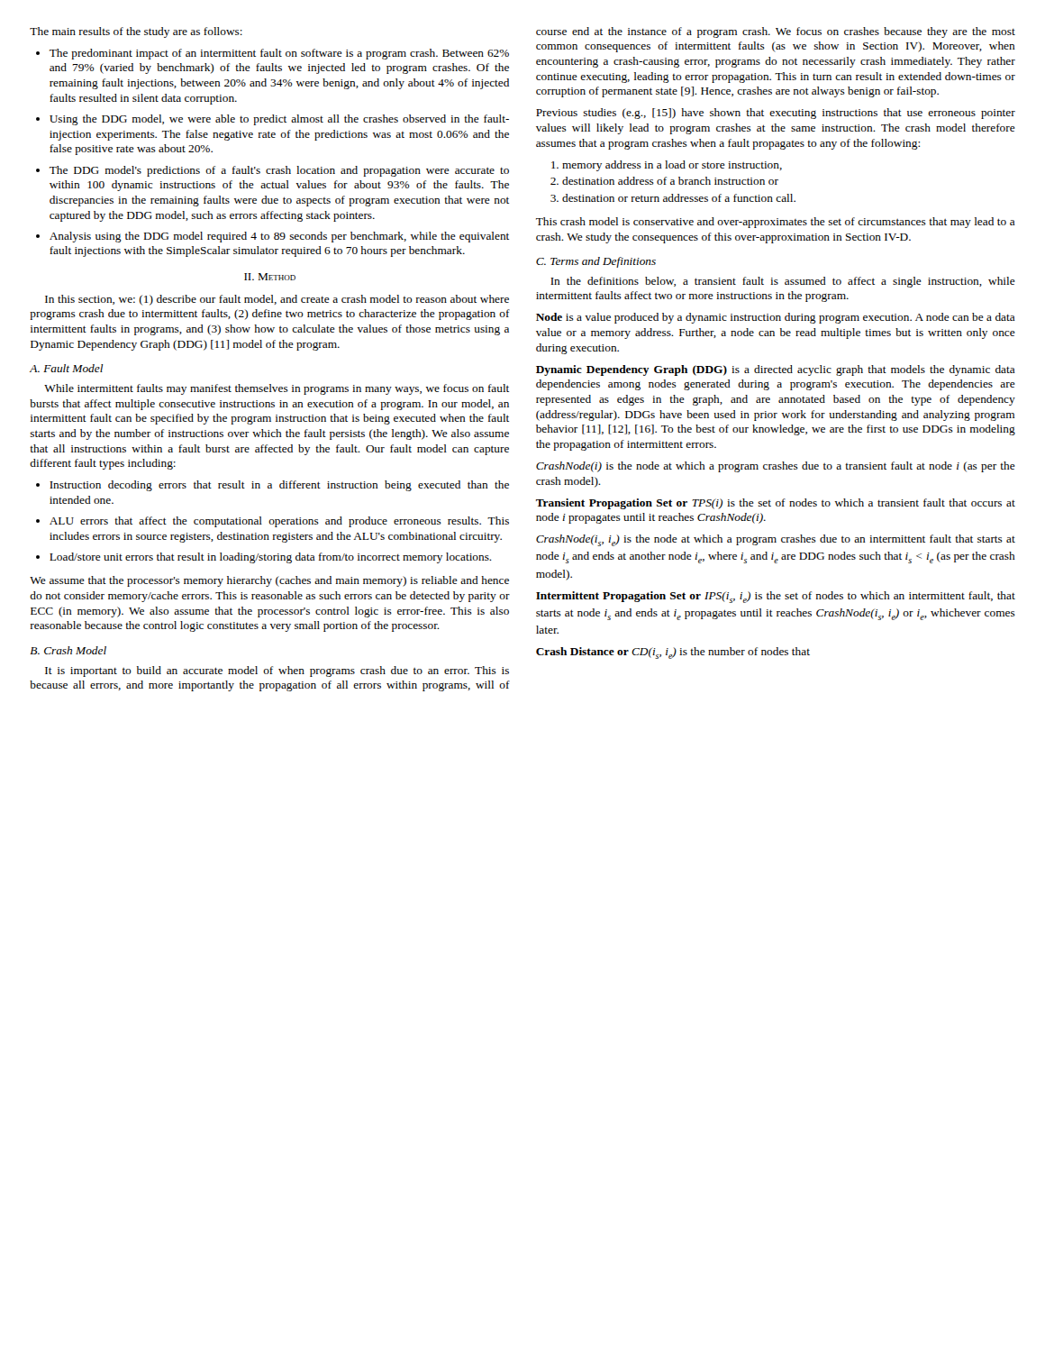The main results of the study are as follows:
The predominant impact of an intermittent fault on software is a program crash. Between 62% and 79% (varied by benchmark) of the faults we injected led to program crashes. Of the remaining fault injections, between 20% and 34% were benign, and only about 4% of injected faults resulted in silent data corruption.
Using the DDG model, we were able to predict almost all the crashes observed in the fault-injection experiments. The false negative rate of the predictions was at most 0.06% and the false positive rate was about 20%.
The DDG model's predictions of a fault's crash location and propagation were accurate to within 100 dynamic instructions of the actual values for about 93% of the faults. The discrepancies in the remaining faults were due to aspects of program execution that were not captured by the DDG model, such as errors affecting stack pointers.
Analysis using the DDG model required 4 to 89 seconds per benchmark, while the equivalent fault injections with the SimpleScalar simulator required 6 to 70 hours per benchmark.
II. Method
In this section, we: (1) describe our fault model, and create a crash model to reason about where programs crash due to intermittent faults, (2) define two metrics to characterize the propagation of intermittent faults in programs, and (3) show how to calculate the values of those metrics using a Dynamic Dependency Graph (DDG) [11] model of the program.
A. Fault Model
While intermittent faults may manifest themselves in programs in many ways, we focus on fault bursts that affect multiple consecutive instructions in an execution of a program. In our model, an intermittent fault can be specified by the program instruction that is being executed when the fault starts and by the number of instructions over which the fault persists (the length). We also assume that all instructions within a fault burst are affected by the fault. Our fault model can capture different fault types including:
Instruction decoding errors that result in a different instruction being executed than the intended one.
ALU errors that affect the computational operations and produce erroneous results. This includes errors in source registers, destination registers and the ALU's combinational circuitry.
Load/store unit errors that result in loading/storing data from/to incorrect memory locations.
We assume that the processor's memory hierarchy (caches and main memory) is reliable and hence do not consider memory/cache errors. This is reasonable as such errors can be detected by parity or ECC (in memory). We also assume that the processor's control logic is error-free. This is also reasonable because the control logic constitutes a very small portion of the processor.
B. Crash Model
It is important to build an accurate model of when programs crash due to an error. This is because all errors, and more importantly the propagation of all errors within programs, will of course end at the instance of a program crash. We focus on crashes because they are the most common consequences of intermittent faults (as we show in Section IV). Moreover, when encountering a crash-causing error, programs do not necessarily crash immediately. They rather continue executing, leading to error propagation. This in turn can result in extended down-times or corruption of permanent state [9]. Hence, crashes are not always benign or fail-stop.
Previous studies (e.g., [15]) have shown that executing instructions that use erroneous pointer values will likely lead to program crashes at the same instruction. The crash model therefore assumes that a program crashes when a fault propagates to any of the following:
memory address in a load or store instruction,
destination address of a branch instruction or
destination or return addresses of a function call.
This crash model is conservative and over-approximates the set of circumstances that may lead to a crash. We study the consequences of this over-approximation in Section IV-D.
C. Terms and Definitions
In the definitions below, a transient fault is assumed to affect a single instruction, while intermittent faults affect two or more instructions in the program.
Node is a value produced by a dynamic instruction during program execution. A node can be a data value or a memory address. Further, a node can be read multiple times but is written only once during execution.
Dynamic Dependency Graph (DDG) is a directed acyclic graph that models the dynamic data dependencies among nodes generated during a program's execution. The dependencies are represented as edges in the graph, and are annotated based on the type of dependency (address/regular). DDGs have been used in prior work for understanding and analyzing program behavior [11], [12], [16]. To the best of our knowledge, we are the first to use DDGs in modeling the propagation of intermittent errors.
CrashNode(i) is the node at which a program crashes due to a transient fault at node i (as per the crash model).
Transient Propagation Set or TPS(i) is the set of nodes to which a transient fault that occurs at node i propagates until it reaches CrashNode(i).
CrashNode(is, ie) is the node at which a program crashes due to an intermittent fault that starts at node is and ends at another node ie, where is and ie are DDG nodes such that is < ie (as per the crash model).
Intermittent Propagation Set or IPS(is, ie) is the set of nodes to which an intermittent fault, that starts at node is and ends at ie propagates until it reaches CrashNode(is, ie) or ie, whichever comes later.
Crash Distance or CD(is, ie) is the number of nodes that